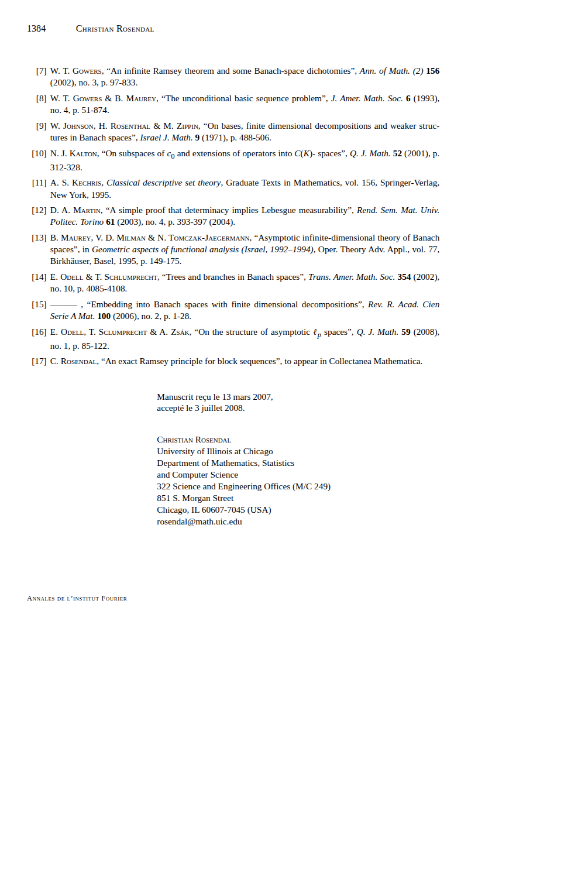1384 Christian Rosendal
[7] W. T. Gowers, “An infinite Ramsey theorem and some Banach-space dichotomies”, Ann. of Math. (2) 156 (2002), no. 3, p. 97-833.
[8] W. T. Gowers & B. Maurey, “The unconditional basic sequence problem”, J. Amer. Math. Soc. 6 (1993), no. 4, p. 51-874.
[9] W. Johnson, H. Rosenthal & M. Zippin, “On bases, finite dimensional decompositions and weaker structures in Banach spaces”, Israel J. Math. 9 (1971), p. 488-506.
[10] N. J. Kalton, “On subspaces of c0 and extensions of operators into C(K)- spaces”, Q. J. Math. 52 (2001), p. 312-328.
[11] A. S. Kechris, Classical descriptive set theory, Graduate Texts in Mathematics, vol. 156, Springer-Verlag, New York, 1995.
[12] D. A. Martin, “A simple proof that determinacy implies Lebesgue measurability”, Rend. Sem. Mat. Univ. Politec. Torino 61 (2003), no. 4, p. 393-397 (2004).
[13] B. Maurey, V. D. Milman & N. Tomczak-Jaegermann, “Asymptotic infinite-dimensional theory of Banach spaces”, in Geometric aspects of functional analysis (Israel, 1992–1994), Oper. Theory Adv. Appl., vol. 77, Birkhäuser, Basel, 1995, p. 149-175.
[14] E. Odell & T. Schlumprecht, “Trees and branches in Banach spaces”, Trans. Amer. Math. Soc. 354 (2002), no. 10, p. 4085-4108.
[15]——— , “Embedding into Banach spaces with finite dimensional decompositions”, Rev. R. Acad. Cien Serie A Mat. 100 (2006), no. 2, p. 1-28.
[16] E. Odell, T. Sclumprecht & A. Zsák, “On the structure of asymptotic ℓp spaces”, Q. J. Math. 59 (2008), no. 1, p. 85-122.
[17] C. Rosendal, “An exact Ramsey principle for block sequences”, to appear in Collectanea Mathematica.
Manuscrit reçu le 13 mars 2007,
accepté le 3 juillet 2008.
Christian Rosendal
University of Illinois at Chicago
Department of Mathematics, Statistics
and Computer Science
322 Science and Engineering Offices (M/C 249)
851 S. Morgan Street
Chicago, IL 60607-7045 (USA)
rosendal@math.uic.edu
Annales de l’institut Fourier